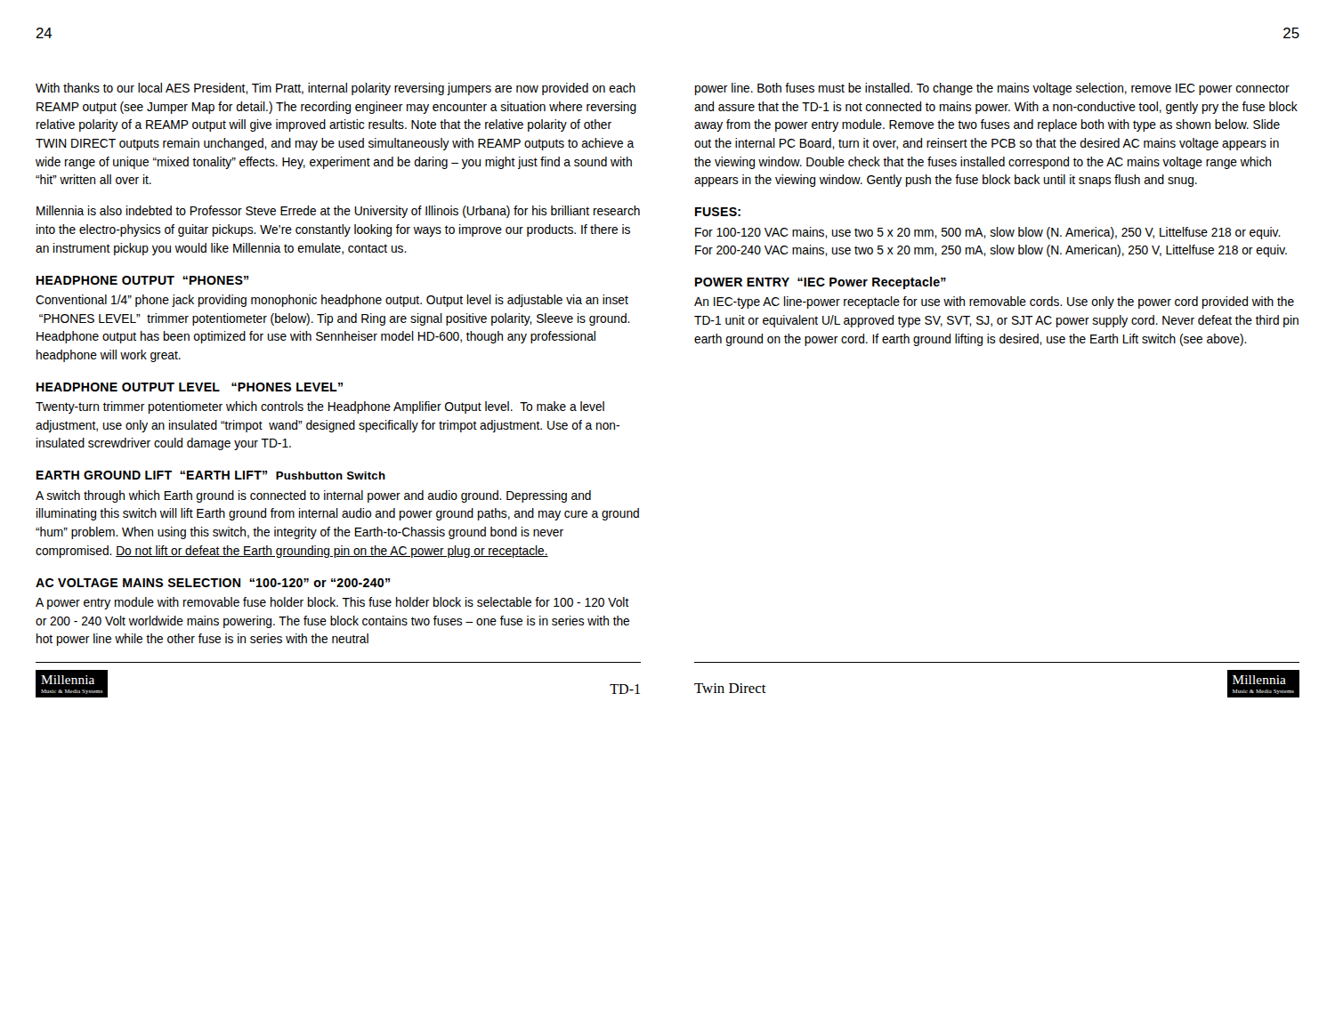24
With thanks to our local AES President, Tim Pratt, internal polarity reversing jumpers are now provided on each REAMP output (see Jumper Map for detail.) The recording engineer may encounter a situation where reversing relative polarity of a REAMP output will give improved artistic results. Note that the relative polarity of other TWIN DIRECT outputs remain unchanged, and may be used simultaneously with REAMP outputs to achieve a wide range of unique “mixed tonality” effects. Hey, experiment and be daring – you might just find a sound with “hit” written all over it.
Millennia is also indebted to Professor Steve Errede at the University of Illinois (Urbana) for his brilliant research into the electro-physics of guitar pickups. We’re constantly looking for ways to improve our products. If there is an instrument pickup you would like Millennia to emulate, contact us.
HEADPHONE OUTPUT “PHONES”
Conventional 1/4” phone jack providing monophonic headphone output. Output level is adjustable via an inset “PHONES LEVEL” trimmer potentiometer (below). Tip and Ring are signal positive polarity, Sleeve is ground. Headphone output has been optimized for use with Sennheiser model HD-600, though any professional headphone will work great.
HEADPHONE OUTPUT LEVEL “PHONES LEVEL”
Twenty-turn trimmer potentiometer which controls the Headphone Amplifier Output level. To make a level adjustment, use only an insulated “trimpot wand” designed specifically for trimpot adjustment. Use of a non-insulated screwdriver could damage your TD-1.
EARTH GROUND LIFT “EARTH LIFT” Pushbutton Switch
A switch through which Earth ground is connected to internal power and audio ground. Depressing and illuminating this switch will lift Earth ground from internal audio and power ground paths, and may cure a ground “hum” problem. When using this switch, the integrity of the Earth-to-Chassis ground bond is never compromised. Do not lift or defeat the Earth grounding pin on the AC power plug or receptacle.
AC VOLTAGE MAINS SELECTION “100-120” or “200-240”
A power entry module with removable fuse holder block. This fuse holder block is selectable for 100 - 120 Volt or 200 - 240 Volt worldwide mains powering. The fuse block contains two fuses – one fuse is in series with the hot power line while the other fuse is in series with the neutral
Millennia Music & Media Systems TD-1
25
power line. Both fuses must be installed. To change the mains voltage selection, remove IEC power connector and assure that the TD-1 is not connected to mains power. With a non-conductive tool, gently pry the fuse block away from the power entry module. Remove the two fuses and replace both with type as shown below. Slide out the internal PC Board, turn it over, and reinsert the PCB so that the desired AC mains voltage appears in the viewing window. Double check that the fuses installed correspond to the AC mains voltage range which appears in the viewing window. Gently push the fuse block back until it snaps flush and snug.
FUSES:
For 100-120 VAC mains, use two 5 x 20 mm, 500 mA, slow blow (N. America), 250 V, Littelfuse 218 or equiv.
For 200-240 VAC mains, use two 5 x 20 mm, 250 mA, slow blow (N. American), 250 V, Littelfuse 218 or equiv.
POWER ENTRY “IEC Power Receptacle”
An IEC-type AC line-power receptacle for use with removable cords. Use only the power cord provided with the TD-1 unit or equivalent U/L approved type SV, SVT, SJ, or SJT AC power supply cord. Never defeat the third pin earth ground on the power cord. If earth ground lifting is desired, use the Earth Lift switch (see above).
Twin Direct Millennia Music & Media Systems